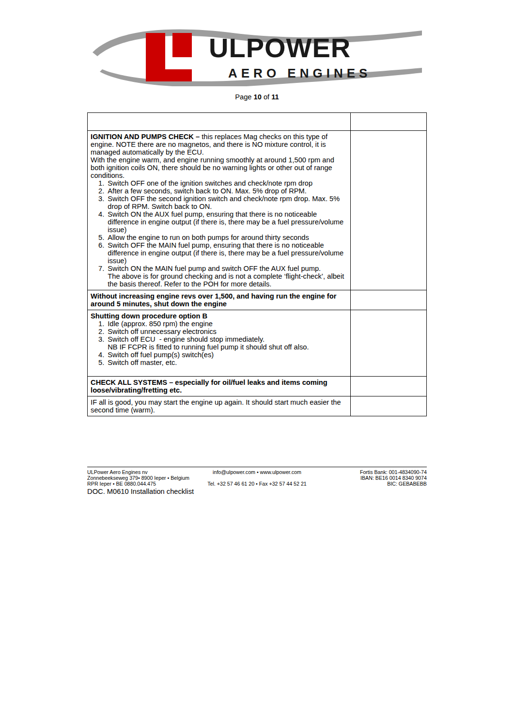ULPOWER AERO ENGINES
Page 10 of 11
| IGNITION AND PUMPS CHECK – this replaces Mag checks on this type of engine. NOTE there are no magnetos, and there is NO mixture control, it is managed automatically by the ECU. With the engine warm, and engine running smoothly at around 1,500 rpm and both ignition coils ON, there should be no warning lights or other out of range conditions. Switch OFF one of the ignition switches and check/note rpm drop After a few seconds, switch back to ON. Max. 5% drop of RPM. Switch OFF the second ignition switch and check/note rpm drop. Max. 5% drop of RPM. Switch back to ON. Switch ON the AUX fuel pump, ensuring that there is no noticeable difference in engine output (if there is, there may be a fuel pressure/volume issue) Allow the engine to run on both pumps for around thirty seconds Switch OFF the MAIN fuel pump, ensuring that there is no noticeable difference in engine output (if there is, there may be a fuel pressure/volume issue) Switch ON the MAIN fuel pump and switch OFF the AUX fuel pump. The above is for ground checking and is not a complete ‘flight-check’, albeit the basis thereof. Refer to the POH for more details. | |
| Without increasing engine revs over 1,500, and having run the engine for around 5 minutes, shut down the engine | |
| Shutting down procedure option B Idle (approx. 850 rpm) the engine Switch off unnecessary electronics Switch off ECU - engine should stop immediately. NB IF FCPR is fitted to running fuel pump it should shut off also. Switch off fuel pump(s) switch(es) Switch off master, etc. | |
| CHECK ALL SYSTEMS – especially for oil/fuel leaks and items coming loose/vibrating/fretting etc. | |
| IF all is good, you may start the engine up again. It should start much easier the second time (warm). | |
| ULPower Aero Engines nv Zonnebeekseweg 379• 8900 Ieper • Belgium RPR Ieper • BE 0880.044.475 | info@ulpower.com • www.ulpower.com Tel. +32 57 46 61 20 • Fax +32 57 44 52 21 | Fortis Bank: 001-4834090-74 IBAN: BE16 0014 8340 9074 BIC: GEBABEBB |
DOC. M0610 Installation checklist